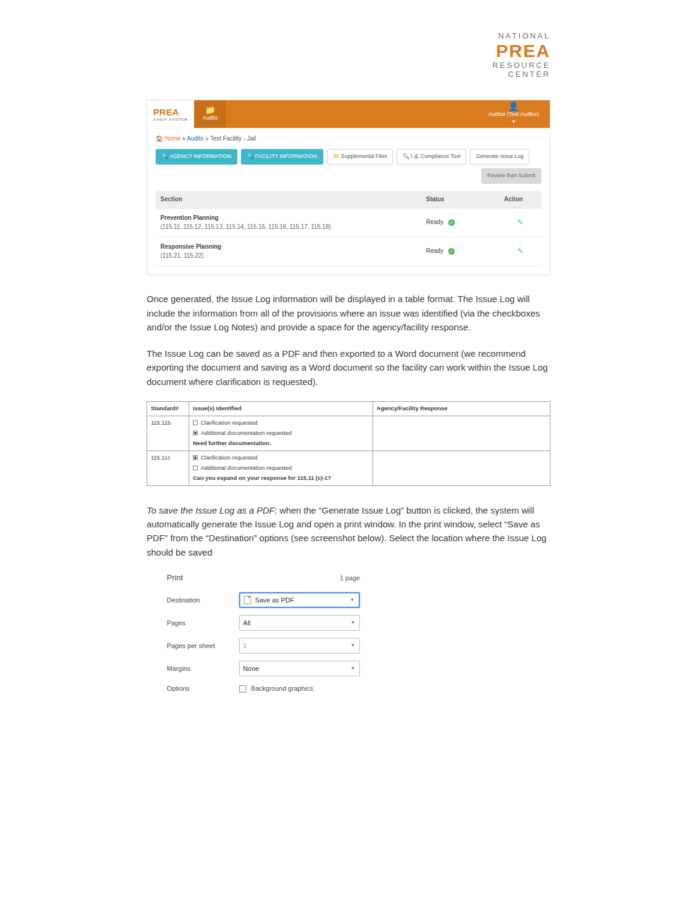NATIONAL
PREA
RESOURCE
CENTER
PREAAUDIT SYSTEM
📁Audits
👤 Auditor (Test Auditor) ▼
🏠 Home » Audits » Test Facility - Jail
🔍 AGENCY INFORMATION 🔍 FACILITY INFORMATION 📁 Supplemental Files 🔍 \ 🖨 Compliance Tool Generate Issue Log Review then Submit
| Section | Status | Action |
| --- | --- | --- |
| Prevention Planning (115.11, 115.12, 115.13, 115.14, 115.15, 115.16, 115.17, 115.18) | Ready ✓ | ✎ |
| Responsive Planning (115.21, 115.22) | Ready ✓ | ✎ |
Once generated, the Issue Log information will be displayed in a table format. The Issue Log will include the information from all of the provisions where an issue was identified (via the checkboxes and/or the Issue Log Notes) and provide a space for the agency/facility response.
The Issue Log can be saved as a PDF and then exported to a Word document (we recommend exporting the document and saving as a Word document so the facility can work within the Issue Log document where clarification is requested).
| Standard# | Issue(s) Identified | Agency/Facility Response |
| --- | --- | --- |
| 115.11b | Clarification requested Additional documentation requested Need further documentation. | |
| 115.11c | Clarification requested Additional documentation requested Can you expand on your response for 115.11 (c)-1? | |
To save the Issue Log as a PDF: when the “Generate Issue Log” button is clicked, the system will automatically generate the Issue Log and open a print window. In the print window, select “Save as PDF” from the “Destination” options (see screenshot below). Select the location where the Issue Log should be saved
Print 1 page
Destination
Save as PDF ▼
Pages
All ▼
Pages per sheet
1 ▼
Margins
None ▼
Options
Background graphics